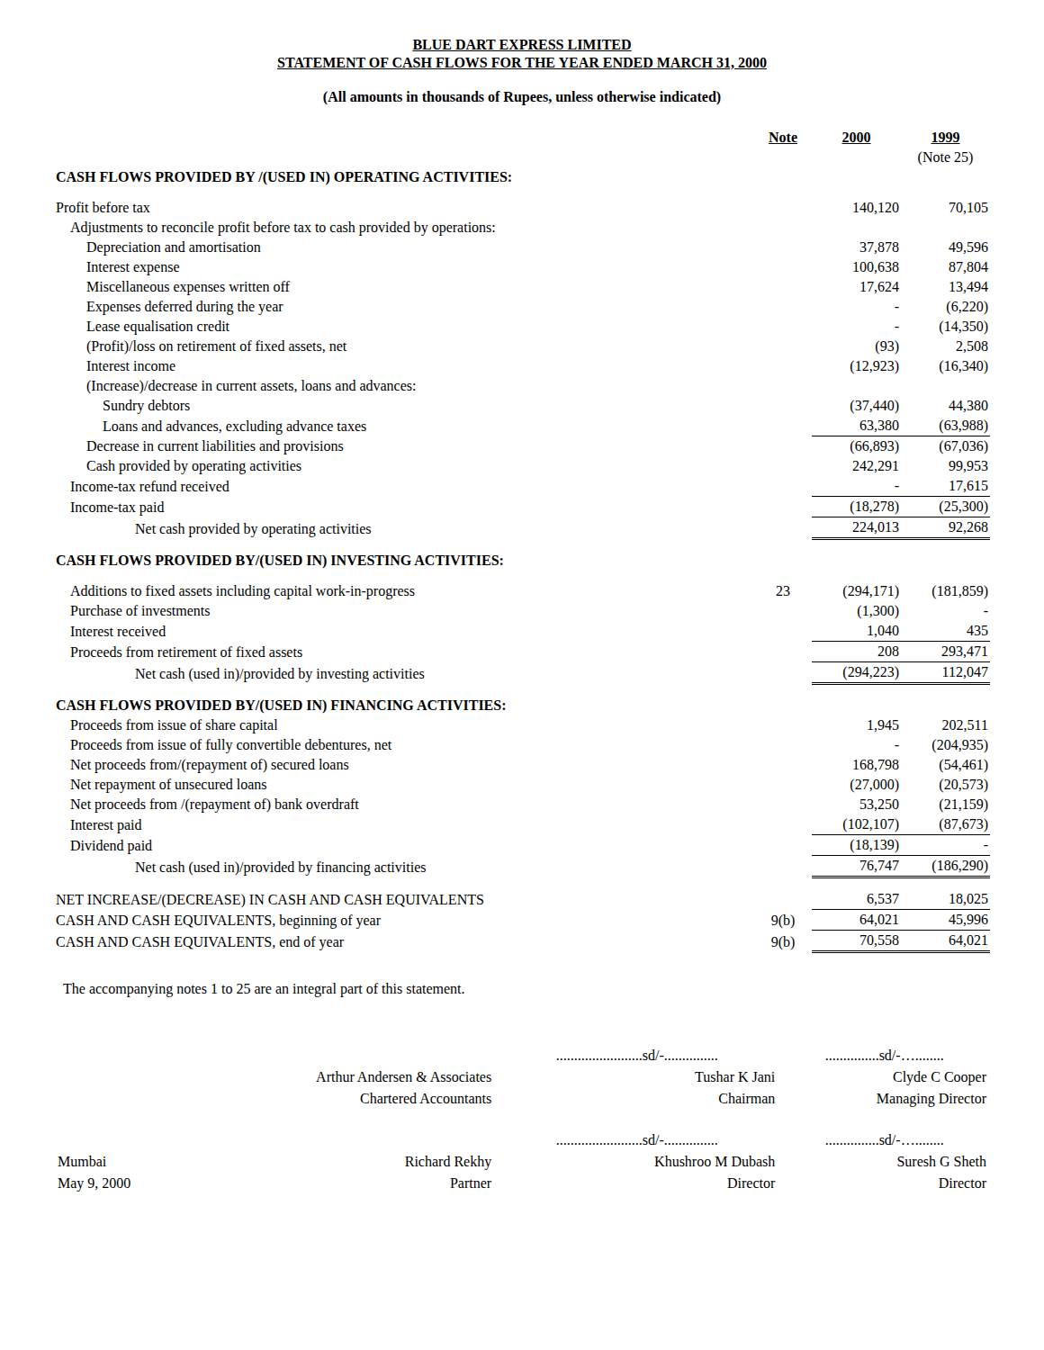BLUE DART EXPRESS LIMITED
STATEMENT OF CASH FLOWS FOR THE YEAR ENDED MARCH 31, 2000
(All amounts in thousands of Rupees, unless otherwise indicated)
| | Note | 2000 | 1999 |
| | | | (Note 25) |
| CASH FLOWS PROVIDED BY /(USED IN) OPERATING ACTIVITIES: | | | |
| Profit before tax | | 140,120 | 70,105 |
| Adjustments to reconcile profit before tax to cash provided by operations: | | | |
| Depreciation and amortisation | | 37,878 | 49,596 |
| Interest expense | | 100,638 | 87,804 |
| Miscellaneous expenses written off | | 17,624 | 13,494 |
| Expenses deferred during the year | | - | (6,220) |
| Lease equalisation credit | | - | (14,350) |
| (Profit)/loss on retirement of fixed assets, net | | (93) | 2,508 |
| Interest income | | (12,923) | (16,340) |
| (Increase)/decrease in current assets, loans and advances: | | | |
| Sundry debtors | | (37,440) | 44,380 |
| Loans and advances, excluding advance taxes | | 63,380 | (63,988) |
| Decrease in current liabilities and provisions | | (66,893) | (67,036) |
| Cash provided by operating activities | | 242,291 | 99,953 |
| Income-tax refund received | | - | 17,615 |
| Income-tax paid | | (18,278) | (25,300) |
| Net cash provided by operating activities | | 224,013 | 92,268 |
| CASH FLOWS PROVIDED BY/(USED IN) INVESTING ACTIVITIES: | | | |
| Additions to fixed assets including capital work-in-progress | 23 | (294,171) | (181,859) |
| Purchase of investments | | (1,300) | - |
| Interest received | | 1,040 | 435 |
| Proceeds from retirement of fixed assets | | 208 | 293,471 |
| Net cash (used in)/provided by investing activities | | (294,223) | 112,047 |
| CASH FLOWS PROVIDED BY/(USED IN) FINANCING ACTIVITIES: | | | |
| Proceeds from issue of share capital | | 1,945 | 202,511 |
| Proceeds from issue of fully convertible debentures, net | | - | (204,935) |
| Net proceeds from/(repayment of) secured loans | | 168,798 | (54,461) |
| Net repayment of unsecured loans | | (27,000) | (20,573) |
| Net proceeds from /(repayment of) bank overdraft | | 53,250 | (21,159) |
| Interest paid | | (102,107) | (87,673) |
| Dividend paid | | (18,139) | - |
| Net cash (used in)/provided by financing activities | | 76,747 | (186,290) |
| NET INCREASE/(DECREASE) IN CASH AND CASH EQUIVALENTS | | 6,537 | 18,025 |
| CASH AND CASH EQUIVALENTS, beginning of year | 9(b) | 64,021 | 45,996 |
| CASH AND CASH EQUIVALENTS, end of year | 9(b) | 70,558 | 64,021 |
The accompanying notes 1 to 25 are an integral part of this statement.
| | | ........................sd/-............... | ...............sd/-…........ |
| | Arthur Andersen & Associates | Tushar K Jani | Clyde C Cooper |
| | Chartered Accountants | Chairman | Managing Director |
| | | ........................sd/-............... | ...............sd/-…........ |
| Mumbai | Richard Rekhy | Khushroo M Dubash | Suresh G Sheth |
| May 9, 2000 | Partner | Director | Director |